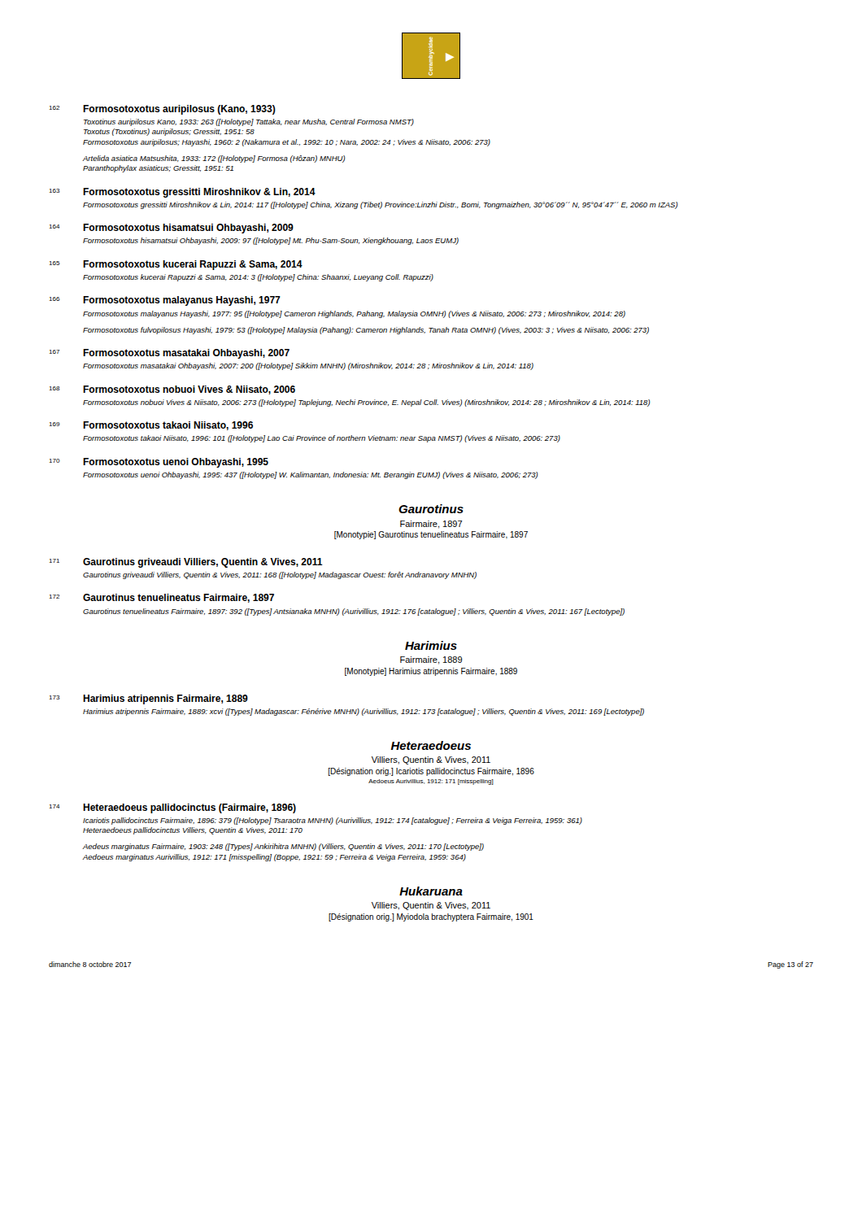Cerambycidae ▶
162
Formosotoxotus auripilosus (Kano, 1933)
Toxotinus auripilosus Kano, 1933: 263 ([Holotype] Tattaka, near Musha, Central Formosa NMST)
Toxotus (Toxotinus) auripilosus; Gressitt, 1951: 58
Formosotoxotus auripilosus; Hayashi, 1960: 2 (Nakamura et al., 1992: 10 ; Nara, 2002: 24 ; Vives & Niisato, 2006: 273)
Artelida asiatica Matsushita, 1933: 172 ([Holotype] Formosa (Hôzan) MNHU)
Paranthophylax asiaticus; Gressitt, 1951: 51
163
Formosotoxotus gressitti Miroshnikov & Lin, 2014
Formosotoxotus gressitti Miroshnikov & Lin, 2014: 117 ([Holotype] China, Xizang (Tibet) Province:Linzhi Distr., Bomi, Tongmaizhen, 30°06´09´´ N, 95°04´47´´ E, 2060 m IZAS)
164
Formosotoxotus hisamatsui Ohbayashi, 2009
Formosotoxotus hisamatsui Ohbayashi, 2009: 97 ([Holotype] Mt. Phu-Sam-Soun, Xiengkhouang, Laos EUMJ)
165
Formosotoxotus kucerai Rapuzzi & Sama, 2014
Formosotoxotus kucerai Rapuzzi & Sama, 2014: 3 ([Holotype] China: Shaanxi, Lueyang Coll. Rapuzzi)
166
Formosotoxotus malayanus Hayashi, 1977
Formosotoxotus malayanus Hayashi, 1977: 95 ([Holotype] Cameron Highlands, Pahang, Malaysia OMNH) (Vives & Niisato, 2006: 273 ; Miroshnikov, 2014: 28)
Formosotoxotus fulvopilosus Hayashi, 1979: 53 ([Holotype] Malaysia (Pahang): Cameron Highlands, Tanah Rata OMNH) (Vives, 2003: 3 ; Vives & Niisato, 2006: 273)
167
Formosotoxotus masatakai Ohbayashi, 2007
Formosotoxotus masatakai Ohbayashi, 2007: 200 ([Holotype] Sikkim MNHN) (Miroshnikov, 2014: 28 ; Miroshnikov & Lin, 2014: 118)
168
Formosotoxotus nobuoi Vives & Niisato, 2006
Formosotoxotus nobuoi Vives & Niisato, 2006: 273 ([Holotype] Taplejung, Nechi Province, E. Nepal Coll. Vives) (Miroshnikov, 2014: 28 ; Miroshnikov & Lin, 2014: 118)
169
Formosotoxotus takaoi Niisato, 1996
Formosotoxotus takaoi Niisato, 1996: 101 ([Holotype] Lao Cai Province of northern Vietnam: near Sapa NMST) (Vives & Niisato, 2006: 273)
170
Formosotoxotus uenoi Ohbayashi, 1995
Formosotoxotus uenoi Ohbayashi, 1995: 437 ([Holotype] W. Kalimantan, Indonesia: Mt. Berangin EUMJ) (Vives & Niisato, 2006; 273)
Gaurotinus
Fairmaire, 1897
[Monotypie] Gaurotinus tenuelineatus Fairmaire, 1897
171
Gaurotinus griveaudi Villiers, Quentin & Vives, 2011
Gaurotinus griveaudi Villiers, Quentin & Vives, 2011: 168 ([Holotype] Madagascar Ouest: forêt Andranavory MNHN)
172
Gaurotinus tenuelineatus Fairmaire, 1897
Gaurotinus tenuelineatus Fairmaire, 1897: 392 ([Types] Antsianaka MNHN) (Aurivillius, 1912: 176 [catalogue] ; Villiers, Quentin & Vives, 2011: 167 [Lectotype])
Harimius
Fairmaire, 1889
[Monotypie] Harimius atripennis Fairmaire, 1889
173
Harimius atripennis Fairmaire, 1889
Harimius atripennis Fairmaire, 1889: xcvi ([Types] Madagascar: Fénérive MNHN) (Aurivillius, 1912: 173 [catalogue] ; Villiers, Quentin & Vives, 2011: 169 [Lectotype])
Heteraedoeus
Villiers, Quentin & Vives, 2011
[Désignation orig.] Icariotis pallidocinctus Fairmaire, 1896
Aedoeus Aurivillius, 1912: 171 [misspelling]
174
Heteraedoeus pallidocinctus (Fairmaire, 1896)
Icariotis pallidocinctus Fairmaire, 1896: 379 ([Holotype] Tsaraotra MNHN) (Aurivillius, 1912: 174 [catalogue] ; Ferreira & Veiga Ferreira, 1959: 361)
Heteraedoeus pallidocinctus Villiers, Quentin & Vives, 2011: 170
Aedeus marginatus Fairmaire, 1903: 248 ([Types] Ankirihitra MNHN) (Villiers, Quentin & Vives, 2011: 170 [Lectotype])
Aedoeus marginatus Aurivillius, 1912: 171 [misspelling] (Boppe, 1921: 59 ; Ferreira & Veiga Ferreira, 1959: 364)
Hukaruana
Villiers, Quentin & Vives, 2011
[Désignation orig.] Myiodola brachyptera Fairmaire, 1901
dimanche 8 octobre 2017 Page 13 of 27